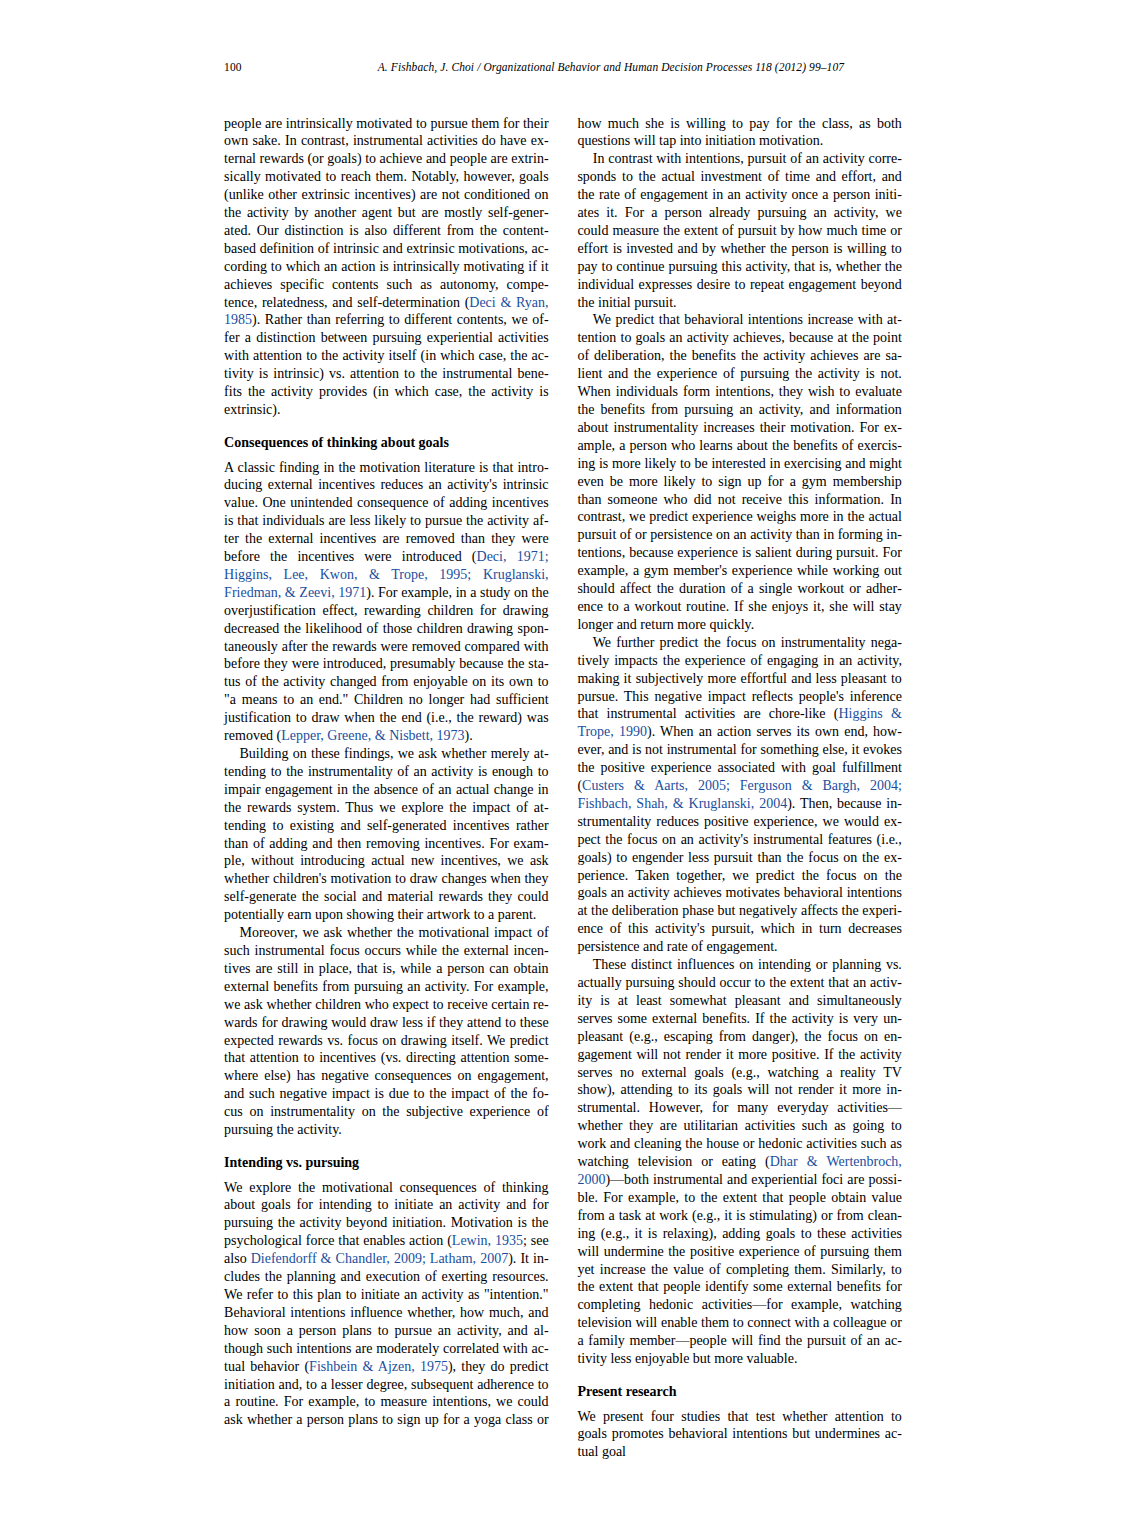100
A. Fishbach, J. Choi / Organizational Behavior and Human Decision Processes 118 (2012) 99–107
people are intrinsically motivated to pursue them for their own sake. In contrast, instrumental activities do have external rewards (or goals) to achieve and people are extrinsically motivated to reach them. Notably, however, goals (unlike other extrinsic incentives) are not conditioned on the activity by another agent but are mostly self-generated. Our distinction is also different from the content-based definition of intrinsic and extrinsic motivations, according to which an action is intrinsically motivating if it achieves specific contents such as autonomy, competence, relatedness, and self-determination (Deci & Ryan, 1985). Rather than referring to different contents, we offer a distinction between pursuing experiential activities with attention to the activity itself (in which case, the activity is intrinsic) vs. attention to the instrumental benefits the activity provides (in which case, the activity is extrinsic).
Consequences of thinking about goals
A classic finding in the motivation literature is that introducing external incentives reduces an activity's intrinsic value. One unintended consequence of adding incentives is that individuals are less likely to pursue the activity after the external incentives are removed than they were before the incentives were introduced (Deci, 1971; Higgins, Lee, Kwon, & Trope, 1995; Kruglanski, Friedman, & Zeevi, 1971). For example, in a study on the overjustification effect, rewarding children for drawing decreased the likelihood of those children drawing spontaneously after the rewards were removed compared with before they were introduced, presumably because the status of the activity changed from enjoyable on its own to "a means to an end." Children no longer had sufficient justification to draw when the end (i.e., the reward) was removed (Lepper, Greene, & Nisbett, 1973).
Building on these findings, we ask whether merely attending to the instrumentality of an activity is enough to impair engagement in the absence of an actual change in the rewards system. Thus we explore the impact of attending to existing and self-generated incentives rather than of adding and then removing incentives. For example, without introducing actual new incentives, we ask whether children's motivation to draw changes when they self-generate the social and material rewards they could potentially earn upon showing their artwork to a parent.
Moreover, we ask whether the motivational impact of such instrumental focus occurs while the external incentives are still in place, that is, while a person can obtain external benefits from pursuing an activity. For example, we ask whether children who expect to receive certain rewards for drawing would draw less if they attend to these expected rewards vs. focus on drawing itself. We predict that attention to incentives (vs. directing attention somewhere else) has negative consequences on engagement, and such negative impact is due to the impact of the focus on instrumentality on the subjective experience of pursuing the activity.
Intending vs. pursuing
We explore the motivational consequences of thinking about goals for intending to initiate an activity and for pursuing the activity beyond initiation. Motivation is the psychological force that enables action (Lewin, 1935; see also Diefendorff & Chandler, 2009; Latham, 2007). It includes the planning and execution of exerting resources. We refer to this plan to initiate an activity as "intention." Behavioral intentions influence whether, how much, and how soon a person plans to pursue an activity, and although such intentions are moderately correlated with actual behavior (Fishbein & Ajzen, 1975), they do predict initiation and, to a lesser degree, subsequent adherence to a routine. For example, to measure intentions, we could ask whether a person plans to sign up for a yoga class or how much she is willing to pay for the class, as both questions will tap into initiation motivation.
In contrast with intentions, pursuit of an activity corresponds to the actual investment of time and effort, and the rate of engagement in an activity once a person initiates it. For a person already pursuing an activity, we could measure the extent of pursuit by how much time or effort is invested and by whether the person is willing to pay to continue pursuing this activity, that is, whether the individual expresses desire to repeat engagement beyond the initial pursuit.
We predict that behavioral intentions increase with attention to goals an activity achieves, because at the point of deliberation, the benefits the activity achieves are salient and the experience of pursuing the activity is not. When individuals form intentions, they wish to evaluate the benefits from pursuing an activity, and information about instrumentality increases their motivation. For example, a person who learns about the benefits of exercising is more likely to be interested in exercising and might even be more likely to sign up for a gym membership than someone who did not receive this information. In contrast, we predict experience weighs more in the actual pursuit of or persistence on an activity than in forming intentions, because experience is salient during pursuit. For example, a gym member's experience while working out should affect the duration of a single workout or adherence to a workout routine. If she enjoys it, she will stay longer and return more quickly.
We further predict the focus on instrumentality negatively impacts the experience of engaging in an activity, making it subjectively more effortful and less pleasant to pursue. This negative impact reflects people's inference that instrumental activities are chore-like (Higgins & Trope, 1990). When an action serves its own end, however, and is not instrumental for something else, it evokes the positive experience associated with goal fulfillment (Custers & Aarts, 2005; Ferguson & Bargh, 2004; Fishbach, Shah, & Kruglanski, 2004). Then, because instrumentality reduces positive experience, we would expect the focus on an activity's instrumental features (i.e., goals) to engender less pursuit than the focus on the experience. Taken together, we predict the focus on the goals an activity achieves motivates behavioral intentions at the deliberation phase but negatively affects the experience of this activity's pursuit, which in turn decreases persistence and rate of engagement.
These distinct influences on intending or planning vs. actually pursuing should occur to the extent that an activity is at least somewhat pleasant and simultaneously serves some external benefits. If the activity is very unpleasant (e.g., escaping from danger), the focus on engagement will not render it more positive. If the activity serves no external goals (e.g., watching a reality TV show), attending to its goals will not render it more instrumental. However, for many everyday activities—whether they are utilitarian activities such as going to work and cleaning the house or hedonic activities such as watching television or eating (Dhar & Wertenbroch, 2000)—both instrumental and experiential foci are possible. For example, to the extent that people obtain value from a task at work (e.g., it is stimulating) or from cleaning (e.g., it is relaxing), adding goals to these activities will undermine the positive experience of pursuing them yet increase the value of completing them. Similarly, to the extent that people identify some external benefits for completing hedonic activities—for example, watching television will enable them to connect with a colleague or a family member—people will find the pursuit of an activity less enjoyable but more valuable.
Present research
We present four studies that test whether attention to goals promotes behavioral intentions but undermines actual goal